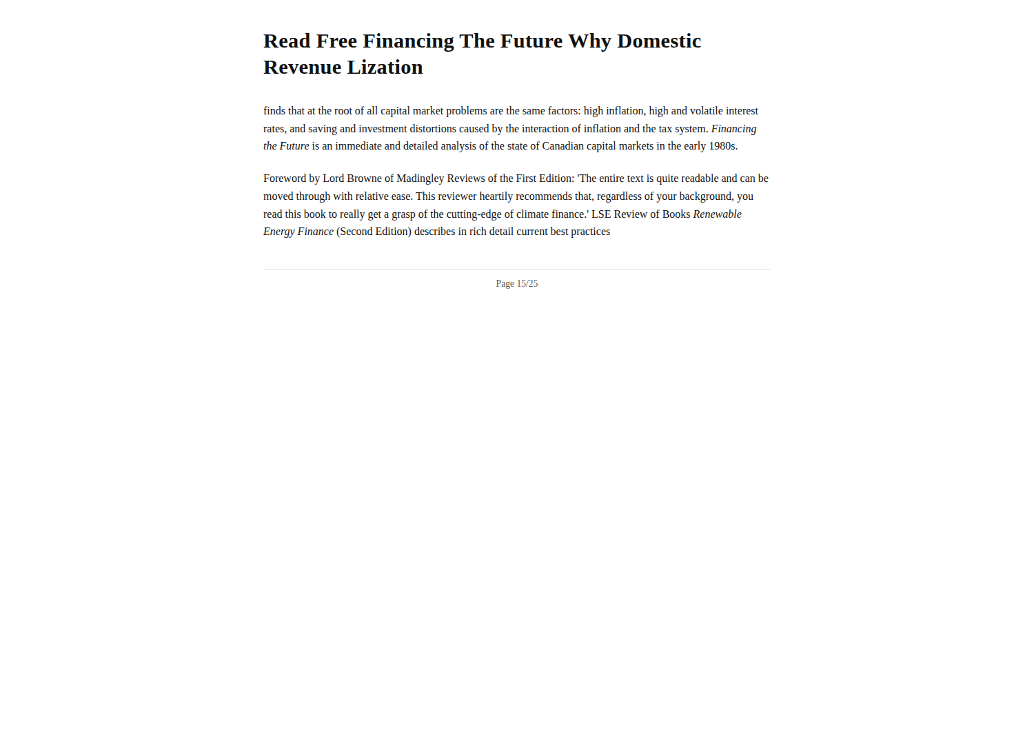Read Free Financing The Future Why Domestic Revenue Lization
finds that at the root of all capital market problems are the same factors: high inflation, high and volatile interest rates, and saving and investment distortions caused by the interaction of inflation and the tax system. Financing the Future is an immediate and detailed analysis of the state of Canadian capital markets in the early 1980s.
Foreword by Lord Browne of Madingley Reviews of the First Edition: 'The entire text is quite readable and can be moved through with relative ease. This reviewer heartily recommends that, regardless of your background, you read this book to really get a grasp of the cutting-edge of climate finance.' LSE Review of Books Renewable Energy Finance (Second Edition) describes in rich detail current best practices
Page 15/25